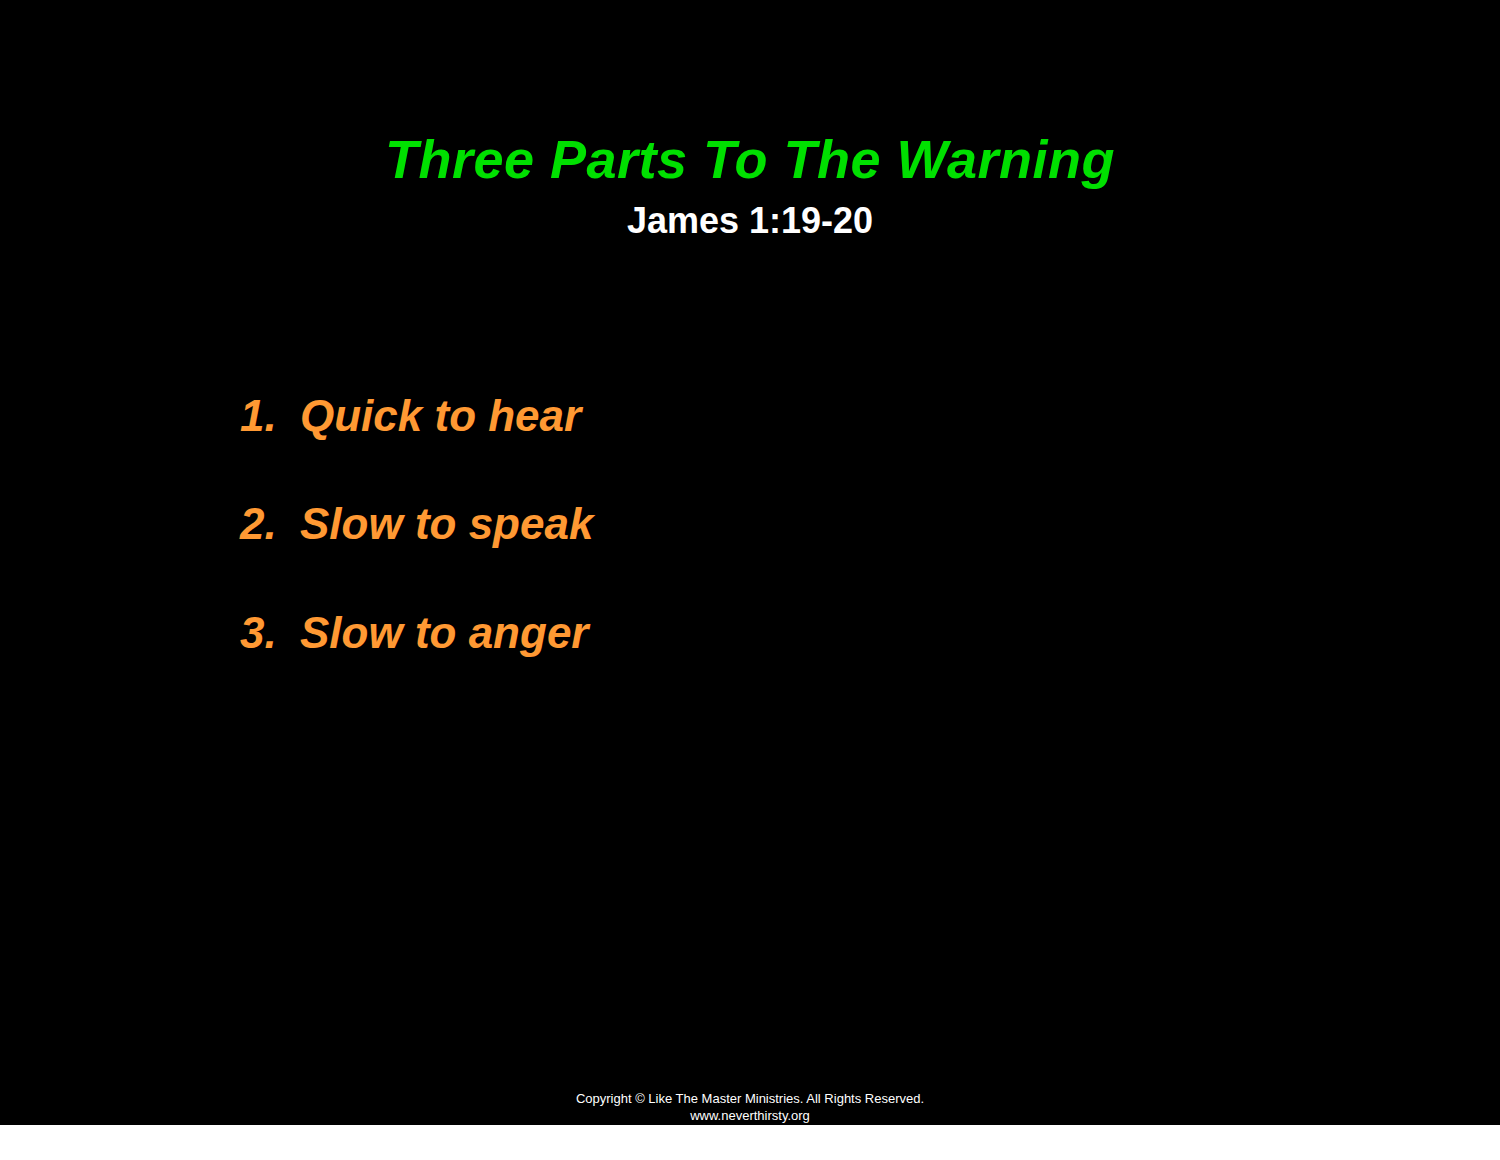Three Parts To The Warning
James 1:19-20
1. Quick to hear
2. Slow to speak
3. Slow to anger
Copyright © Like The Master Ministries. All Rights Reserved.
www.neverthirsty.org